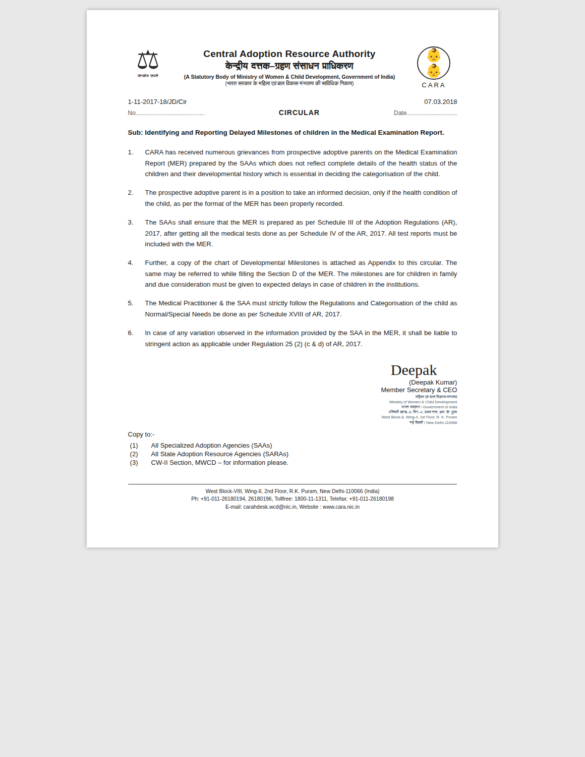⚖
सत्यमेव जयते
Central Adoption Resource Authority
केन्द्रीय दत्तक–ग्रहण संसाधन प्राधिकरण
(A Statutory Body of Ministry of Women & Child Development, Government of India)
(भारत सरकार के महिला एवं बाल विकास मंत्रालय की सांविधिक निकाय)
👶👶
CARA
1-11-2017-18/JD/Cir
07.03.2018
No.........................................
CIRCULAR
Date..............................
Sub: Identifying and Reporting Delayed Milestones of children in the Medical Examination Report.
CARA has received numerous grievances from prospective adoptive parents on the Medical Examination Report (MER) prepared by the SAAs which does not reflect complete details of the health status of the children and their developmental history which is essential in deciding the categorisation of the child.
The prospective adoptive parent is in a position to take an informed decision, only if the health condition of the child, as per the format of the MER has been properly recorded.
The SAAs shall ensure that the MER is prepared as per Schedule III of the Adoption Regulations (AR), 2017, after getting all the medical tests done as per Schedule IV of the AR, 2017. All test reports must be included with the MER.
Further, a copy of the chart of Developmental Milestones is attached as Appendix to this circular. The same may be referred to while filling the Section D of the MER. The milestones are for children in family and due consideration must be given to expected delays in case of children in the institutions.
The Medical Practitioner & the SAA must strictly follow the Regulations and Categorisation of the child as Normal/Special Needs be done as per Schedule XVIII of AR, 2017.
In case of any variation observed in the information provided by the SAA in the MER, it shall be liable to stringent action as applicable under Regulation 25 (2) (c & d) of AR, 2017.
Deepak
(Deepak Kumar)
Member Secretary & CEO
महिला एवं बाल विकास मंत्रालय
Ministry of Women & Child Development
भारत सरकार / Government of India
पश्चिमी खण्ड–8, विंग–4, प्रथम तल, आर. के. पुरम
West Block-8, Wing-4, 1st Floor, R. K. Puram
नई दिल्ली / New Delhi-110066
Copy to:-
| (1) | All Specialized Adoption Agencies (SAAs) |
| (2) | All State Adoption Resource Agencies (SARAs) |
| (3) | CW-II Section, MWCD – for information please. |
West Block-VIII, Wing-II, 2nd Floor, R.K. Puram, New Delhi-110066 (India)
Ph: +91-011-26180194, 26180196, Tollfree: 1800-11-1311, Telefax: +91-011-26180198
E-mail: carahdesk.wcd@nic.in, Website : www.cara.nic.in